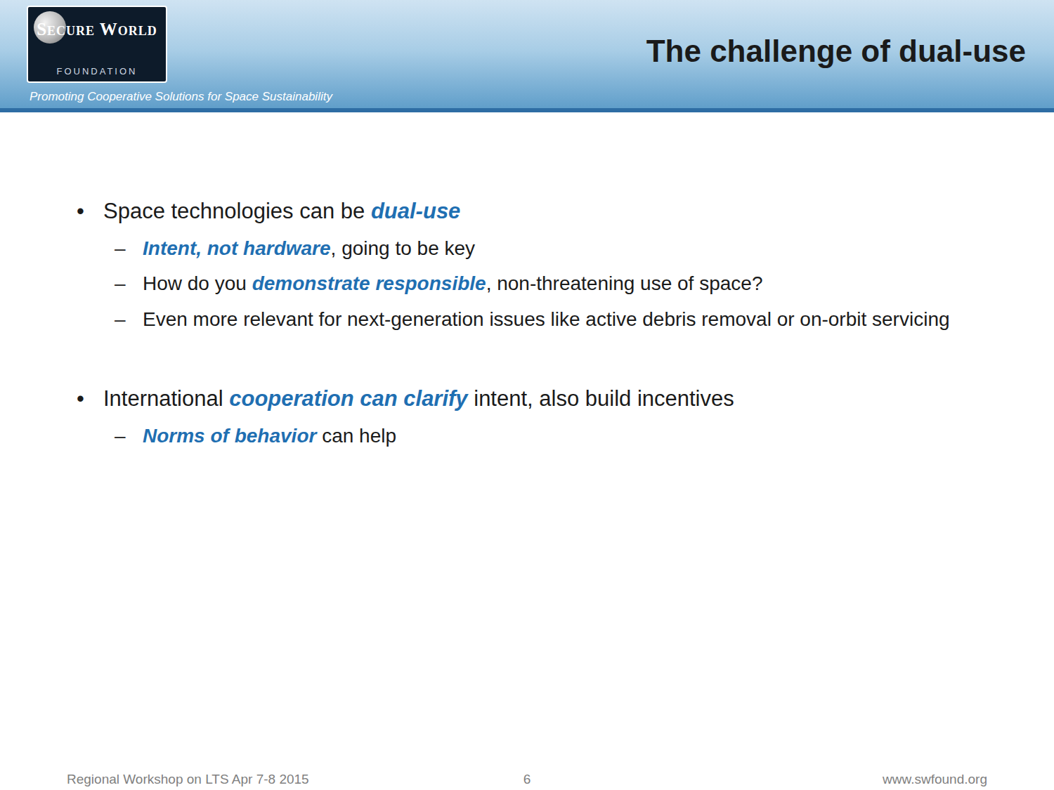Secure World
FOUNDATION
Promoting Cooperative Solutions for Space Sustainability
The challenge of dual-use
Space technologies can be dual-use
Intent, not hardware, going to be key
How do you demonstrate responsible, non-threatening use of space?
Even more relevant for next-generation issues like active debris removal or on-orbit servicing
International cooperation can clarify intent, also build incentives
Norms of behavior can help
Regional Workshop on LTS Apr 7-8 2015 6 www.swfound.org